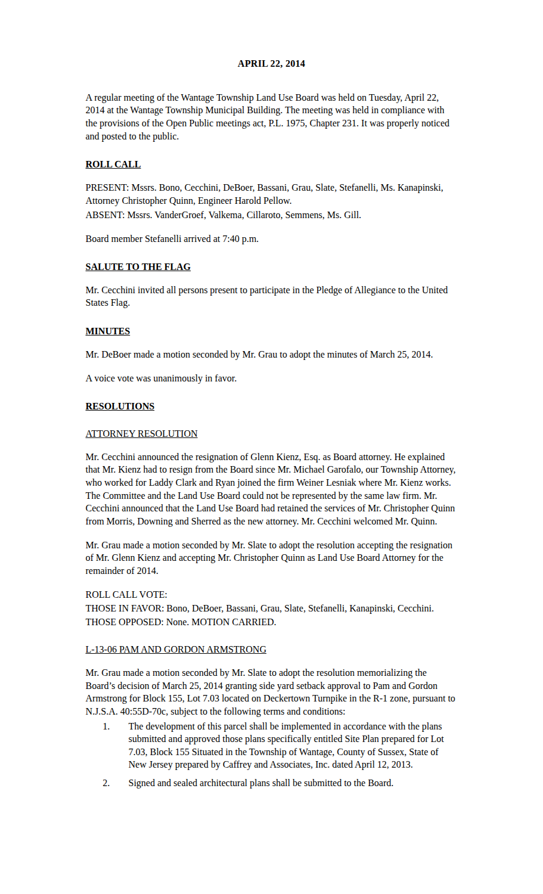APRIL 22, 2014
A regular meeting of the Wantage Township Land Use Board was held on Tuesday, April 22, 2014 at the Wantage Township Municipal Building. The meeting was held in compliance with the provisions of the Open Public meetings act, P.L. 1975, Chapter 231. It was properly noticed and posted to the public.
ROLL CALL
PRESENT: Mssrs. Bono, Cecchini, DeBoer, Bassani, Grau, Slate, Stefanelli, Ms. Kanapinski, Attorney Christopher Quinn, Engineer Harold Pellow.
ABSENT: Mssrs. VanderGroef, Valkema, Cillaroto, Semmens, Ms. Gill.
Board member Stefanelli arrived at 7:40 p.m.
SALUTE TO THE FLAG
Mr. Cecchini invited all persons present to participate in the Pledge of Allegiance to the United States Flag.
MINUTES
Mr. DeBoer made a motion seconded by Mr. Grau to adopt the minutes of March 25, 2014.
A voice vote was unanimously in favor.
RESOLUTIONS
ATTORNEY RESOLUTION
Mr. Cecchini announced the resignation of Glenn Kienz, Esq. as Board attorney. He explained that Mr. Kienz had to resign from the Board since Mr. Michael Garofalo, our Township Attorney, who worked for Laddy Clark and Ryan joined the firm Weiner Lesniak where Mr. Kienz works. The Committee and the Land Use Board could not be represented by the same law firm. Mr. Cecchini announced that the Land Use Board had retained the services of Mr. Christopher Quinn from Morris, Downing and Sherred as the new attorney. Mr. Cecchini welcomed Mr. Quinn.
Mr. Grau made a motion seconded by Mr. Slate to adopt the resolution accepting the resignation of Mr. Glenn Kienz and accepting Mr. Christopher Quinn as Land Use Board Attorney for the remainder of 2014.
ROLL CALL VOTE:
THOSE IN FAVOR: Bono, DeBoer, Bassani, Grau, Slate, Stefanelli, Kanapinski, Cecchini.
THOSE OPPOSED: None. MOTION CARRIED.
L-13-06 PAM AND GORDON ARMSTRONG
Mr. Grau made a motion seconded by Mr. Slate to adopt the resolution memorializing the Board’s decision of March 25, 2014 granting side yard setback approval to Pam and Gordon Armstrong for Block 155, Lot 7.03 located on Deckertown Turnpike in the R-1 zone, pursuant to N.J.S.A. 40:55D-70c, subject to the following terms and conditions:
The development of this parcel shall be implemented in accordance with the plans submitted and approved those plans specifically entitled Site Plan prepared for Lot 7.03, Block 155 Situated in the Township of Wantage, County of Sussex, State of New Jersey prepared by Caffrey and Associates, Inc. dated April 12, 2013.
Signed and sealed architectural plans shall be submitted to the Board.